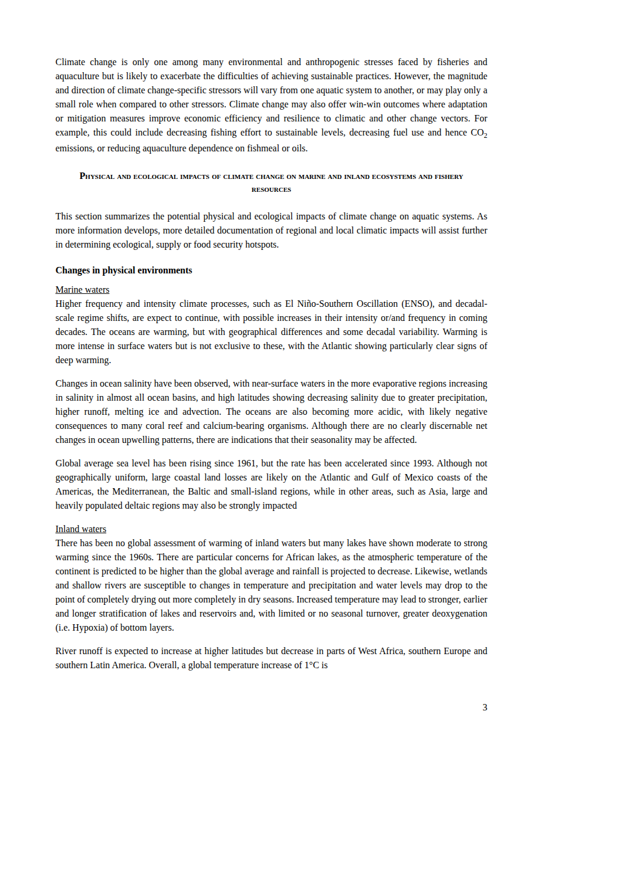Climate change is only one among many environmental and anthropogenic stresses faced by fisheries and aquaculture but is likely to exacerbate the difficulties of achieving sustainable practices. However, the magnitude and direction of climate change-specific stressors will vary from one aquatic system to another, or may play only a small role when compared to other stressors. Climate change may also offer win-win outcomes where adaptation or mitigation measures improve economic efficiency and resilience to climatic and other change vectors. For example, this could include decreasing fishing effort to sustainable levels, decreasing fuel use and hence CO2 emissions, or reducing aquaculture dependence on fishmeal or oils.
Physical and ecological impacts of climate change on marine and inland ecosystems and fishery resources
This section summarizes the potential physical and ecological impacts of climate change on aquatic systems. As more information develops, more detailed documentation of regional and local climatic impacts will assist further in determining ecological, supply or food security hotspots.
Changes in physical environments
Marine waters
Higher frequency and intensity climate processes, such as El Niño-Southern Oscillation (ENSO), and decadal-scale regime shifts, are expect to continue, with possible increases in their intensity or/and frequency in coming decades. The oceans are warming, but with geographical differences and some decadal variability. Warming is more intense in surface waters but is not exclusive to these, with the Atlantic showing particularly clear signs of deep warming.
Changes in ocean salinity have been observed, with near-surface waters in the more evaporative regions increasing in salinity in almost all ocean basins, and high latitudes showing decreasing salinity due to greater precipitation, higher runoff, melting ice and advection. The oceans are also becoming more acidic, with likely negative consequences to many coral reef and calcium-bearing organisms. Although there are no clearly discernable net changes in ocean upwelling patterns, there are indications that their seasonality may be affected.
Global average sea level has been rising since 1961, but the rate has been accelerated since 1993. Although not geographically uniform, large coastal land losses are likely on the Atlantic and Gulf of Mexico coasts of the Americas, the Mediterranean, the Baltic and small-island regions, while in other areas, such as Asia, large and heavily populated deltaic regions may also be strongly impacted
Inland waters
There has been no global assessment of warming of inland waters but many lakes have shown moderate to strong warming since the 1960s. There are particular concerns for African lakes, as the atmospheric temperature of the continent is predicted to be higher than the global average and rainfall is projected to decrease. Likewise, wetlands and shallow rivers are susceptible to changes in temperature and precipitation and water levels may drop to the point of completely drying out more completely in dry seasons. Increased temperature may lead to stronger, earlier and longer stratification of lakes and reservoirs and, with limited or no seasonal turnover, greater deoxygenation (i.e. Hypoxia) of bottom layers.
River runoff is expected to increase at higher latitudes but decrease in parts of West Africa, southern Europe and southern Latin America. Overall, a global temperature increase of 1°C is
3